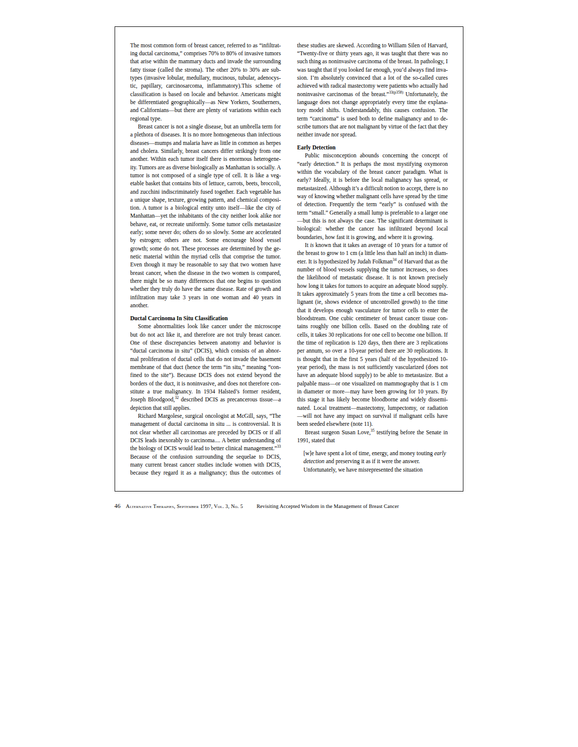The most common form of breast cancer, referred to as “infiltrating ductal carcinoma,” comprises 70% to 80% of invasive tumors that arise within the mammary ducts and invade the surrounding fatty tissue (called the stroma). The other 20% to 30% are subtypes (invasive lobular, medullary, mucinous, tubular, adenocystic, papillary, carcinosarcoma, inflammatory).This scheme of classification is based on locale and behavior. Americans might be differentiated geographically—as New Yorkers, Southerners, and Californians—but there are plenty of variations within each regional type.
Breast cancer is not a single disease, but an umbrella term for a plethora of diseases. It is no more homogeneous than infectious diseases—mumps and malaria have as little in common as herpes and cholera. Similarly, breast cancers differ strikingly from one another. Within each tumor itself there is enormous heterogeneity. Tumors are as diverse biologically as Manhattan is socially. A tumor is not composed of a single type of cell. It is like a vegetable basket that contains bits of lettuce, carrots, beets, broccoli, and zucchini indiscriminately fused together. Each vegetable has a unique shape, texture, growing pattern, and chemical composition. A tumor is a biological entity unto itself—like the city of Manhattan—yet the inhabitants of the city neither look alike nor behave, eat, or recreate uniformly. Some tumor cells metastasize early; some never do; others do so slowly. Some are accelerated by estrogen; others are not. Some encourage blood vessel growth; some do not. These processes are determined by the genetic material within the myriad cells that comprise the tumor. Even though it may be reasonable to say that two women have breast cancer, when the disease in the two women is compared, there might be so many differences that one begins to question whether they truly do have the same disease. Rate of growth and infiltration may take 3 years in one woman and 40 years in another.
Ductal Carcinoma In Situ Classification
Some abnormalities look like cancer under the microscope but do not act like it, and therefore are not truly breast cancer. One of these discrepancies between anatomy and behavior is “ductal carcinoma in situ” (DCIS), which consists of an abnormal proliferation of ductal cells that do not invade the basement membrane of that duct (hence the term “in situ,” meaning “confined to the site”). Because DCIS does not extend beyond the borders of the duct, it is noninvasive, and does not therefore constitute a true malignancy. In 1934 Halsted’s former resident, Joseph Bloodgood,32 described DCIS as precancerous tissue—a depiction that still applies.
Richard Margolese, surgical oncologist at McGill, says, “The management of ductal carcinoma in situ ... is controversial. It is not clear whether all carcinomas are preceded by DCIS or if all DCIS leads inexorably to carcinoma.... A better understanding of the biology of DCIS would lead to better clinical management.”33 Because of the confusion surrounding the sequelae to DCIS, many current breast cancer studies include women with DCIS, because they regard it as a malignancy; thus the outcomes of these studies are skewed. According to William Silen of Harvard, “Twenty-five or thirty years ago, it was taught that there was no such thing as noninvasive carcinoma of the breast. In pathology, I was taught that if you looked far enough, you’d always find invasion. I’m absolutely convinced that a lot of the so-called cures achieved with radical mastectomy were patients who actually had noninvasive carcinomas of the breast.”33(p358) Unfortunately, the language does not change appropriately every time the explanatory model shifts. Understandably, this causes confusion. The term “carcinoma” is used both to define malignancy and to describe tumors that are not malignant by virtue of the fact that they neither invade nor spread.
Early Detection
Public misconception abounds concerning the concept of “early detection.” It is perhaps the most mystifying oxymoron within the vocabulary of the breast cancer paradigm. What is early? Ideally, it is before the local malignancy has spread, or metastasized. Although it’s a difficult notion to accept, there is no way of knowing whether malignant cells have spread by the time of detection. Frequently the term “early” is confused with the term “small.” Generally a small lump is preferable to a larger one—but this is not always the case. The significant determinant is biological: whether the cancer has infiltrated beyond local boundaries, how fast it is growing, and where it is growing.
It is known that it takes an average of 10 years for a tumor of the breast to grow to 1 cm (a little less than half an inch) in diameter. It is hypothesized by Judah Folkman34 of Harvard that as the number of blood vessels supplying the tumor increases, so does the likelihood of metastatic disease. It is not known precisely how long it takes for tumors to acquire an adequate blood supply. It takes approximately 5 years from the time a cell becomes malignant (ie, shows evidence of uncontrolled growth) to the time that it develops enough vasculature for tumor cells to enter the bloodstream. One cubic centimeter of breast cancer tissue contains roughly one billion cells. Based on the doubling rate of cells, it takes 30 replications for one cell to become one billion. If the time of replication is 120 days, then there are 3 replications per annum, so over a 10-year period there are 30 replications. It is thought that in the first 5 years (half of the hypothesized 10-year period), the mass is not sufficiently vascularized (does not have an adequate blood supply) to be able to metastasize. But a palpable mass—or one visualized on mammography that is 1 cm in diameter or more—may have been growing for 10 years. By this stage it has likely become bloodborne and widely disseminated. Local treatment—mastectomy, lumpectomy, or radiation—will not have any impact on survival if malignant cells have been seeded elsewhere (note 11).
Breast surgeon Susan Love,35 testifying before the Senate in 1991, stated that
[w]e have spent a lot of time, energy, and money touting early detection and preserving it as if it were the answer. Unfortunately, we have misrepresented the situation
46 Alternative Therapies, September 1997, Vol. 3, No. 5 Revisiting Accepted Wisdom in the Management of Breast Cancer